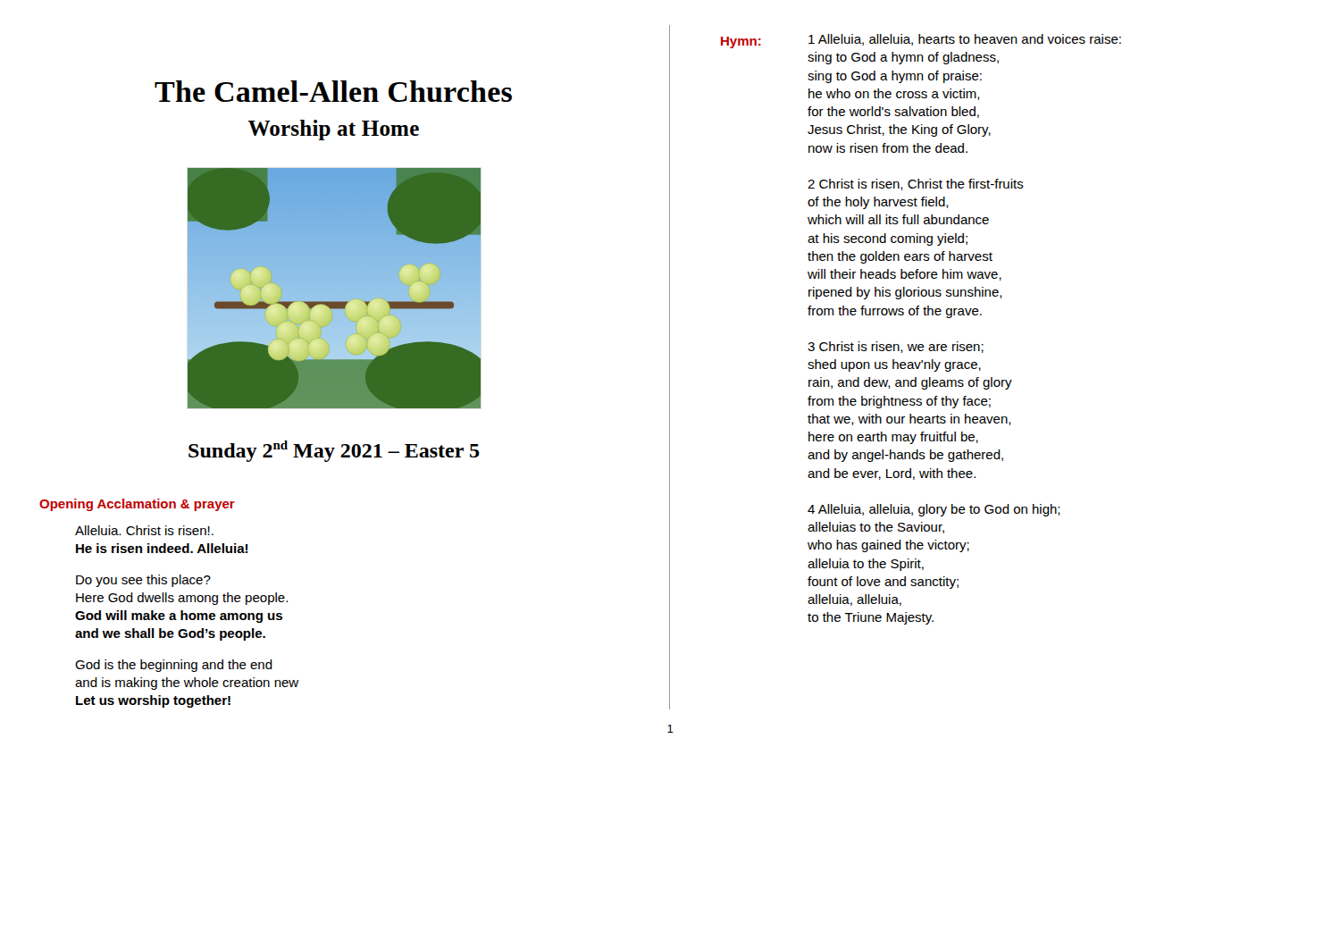The Camel-Allen Churches
Worship at Home
Sunday 2nd May 2021 – Easter 5
Opening Acclamation & prayer
Alleluia. Christ is risen!.
He is risen indeed. Alleluia!
Do you see this place?
Here God dwells among the people.
God will make a home among us
and we shall be God’s people.
God is the beginning and the end
and is making the whole creation new
Let us worship together!
Hymn:
1 Alleluia, alleluia, hearts to heaven and voices raise:
sing to God a hymn of gladness,
sing to God a hymn of praise:
he who on the cross a victim,
for the world's salvation bled,
Jesus Christ, the King of Glory,
now is risen from the dead.
2 Christ is risen, Christ the first-fruits
of the holy harvest field,
which will all its full abundance
at his second coming yield;
then the golden ears of harvest
will their heads before him wave,
ripened by his glorious sunshine,
from the furrows of the grave.
3 Christ is risen, we are risen;
shed upon us heav'nly grace,
rain, and dew, and gleams of glory
from the brightness of thy face;
that we, with our hearts in heaven,
here on earth may fruitful be,
and by angel-hands be gathered,
and be ever, Lord, with thee.
4 Alleluia, alleluia, glory be to God on high;
alleluias to the Saviour,
who has gained the victory;
alleluia to the Spirit,
fount of love and sanctity;
alleluia, alleluia,
to the Triune Majesty.
1